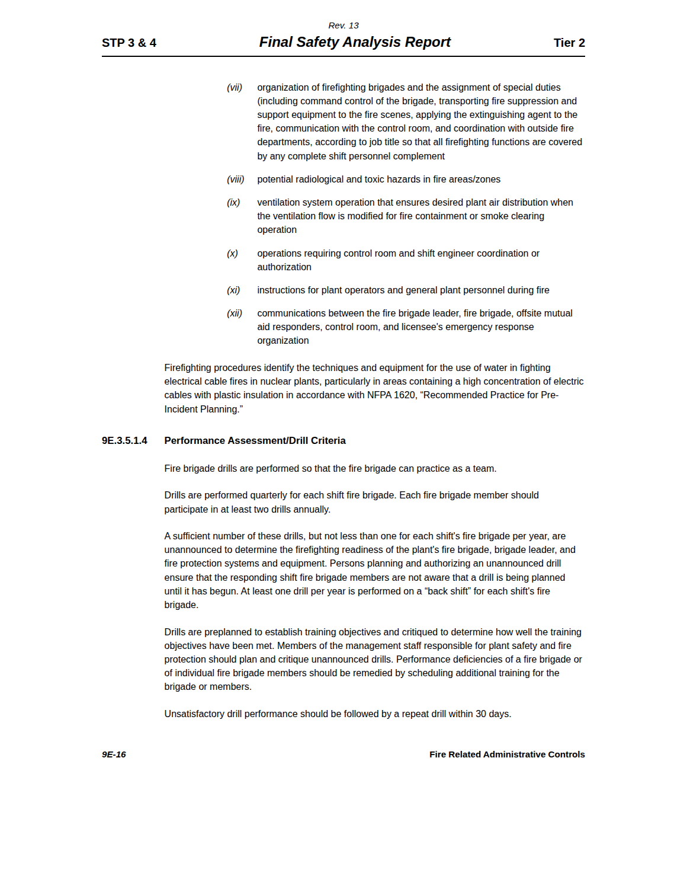Rev. 13
STP 3 & 4
Final Safety Analysis Report
Tier 2
(vii) organization of firefighting brigades and the assignment of special duties (including command control of the brigade, transporting fire suppression and support equipment to the fire scenes, applying the extinguishing agent to the fire, communication with the control room, and coordination with outside fire departments, according to job title so that all firefighting functions are covered by any complete shift personnel complement
(viii) potential radiological and toxic hazards in fire areas/zones
(ix) ventilation system operation that ensures desired plant air distribution when the ventilation flow is modified for fire containment or smoke clearing operation
(x) operations requiring control room and shift engineer coordination or authorization
(xi) instructions for plant operators and general plant personnel during fire
(xii) communications between the fire brigade leader, fire brigade, offsite mutual aid responders, control room, and licensee's emergency response organization
Firefighting procedures identify the techniques and equipment for the use of water in fighting electrical cable fires in nuclear plants, particularly in areas containing a high concentration of electric cables with plastic insulation in accordance with NFPA 1620, “Recommended Practice for Pre-Incident Planning.”
9E.3.5.1.4 Performance Assessment/Drill Criteria
Fire brigade drills are performed so that the fire brigade can practice as a team.
Drills are performed quarterly for each shift fire brigade. Each fire brigade member should participate in at least two drills annually.
A sufficient number of these drills, but not less than one for each shift's fire brigade per year, are unannounced to determine the firefighting readiness of the plant's fire brigade, brigade leader, and fire protection systems and equipment. Persons planning and authorizing an unannounced drill ensure that the responding shift fire brigade members are not aware that a drill is being planned until it has begun. At least one drill per year is performed on a “back shift” for each shift's fire brigade.
Drills are preplanned to establish training objectives and critiqued to determine how well the training objectives have been met. Members of the management staff responsible for plant safety and fire protection should plan and critique unannounced drills. Performance deficiencies of a fire brigade or of individual fire brigade members should be remedied by scheduling additional training for the brigade or members.
Unsatisfactory drill performance should be followed by a repeat drill within 30 days.
9E-16
Fire Related Administrative Controls